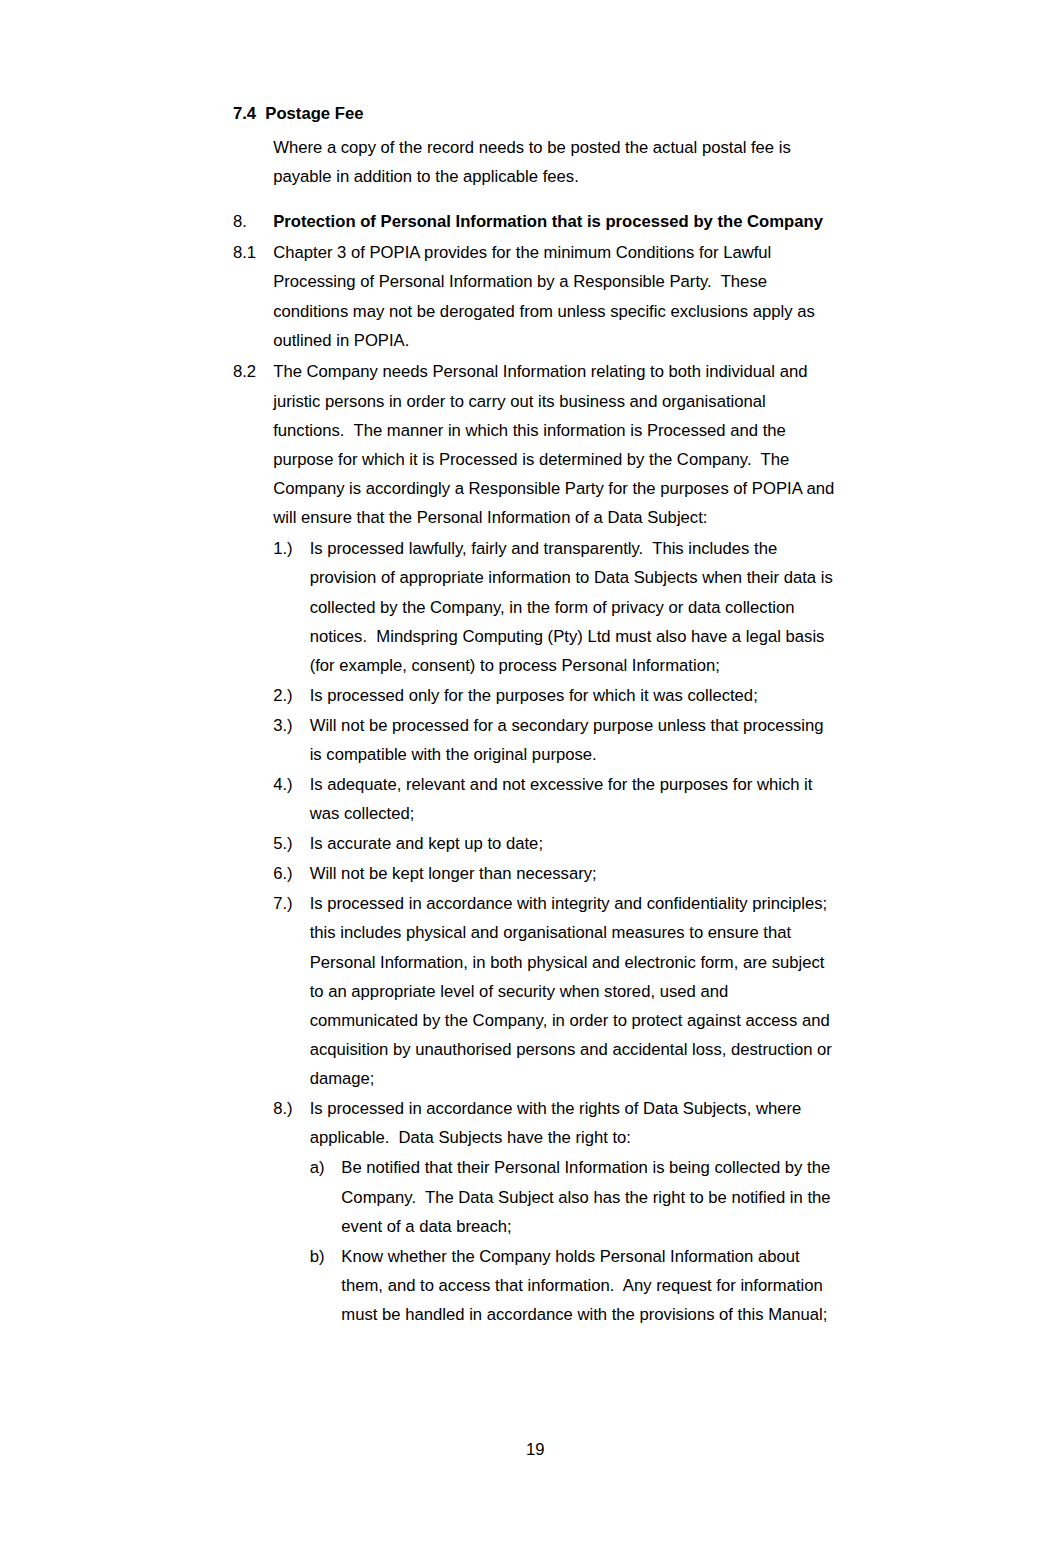7.4 Postage Fee
Where a copy of the record needs to be posted the actual postal fee is payable in addition to the applicable fees.
8. Protection of Personal Information that is processed by the Company
8.1 Chapter 3 of POPIA provides for the minimum Conditions for Lawful Processing of Personal Information by a Responsible Party. These conditions may not be derogated from unless specific exclusions apply as outlined in POPIA.
8.2 The Company needs Personal Information relating to both individual and juristic persons in order to carry out its business and organisational functions. The manner in which this information is Processed and the purpose for which it is Processed is determined by the Company. The Company is accordingly a Responsible Party for the purposes of POPIA and will ensure that the Personal Information of a Data Subject:
1.) Is processed lawfully, fairly and transparently. This includes the provision of appropriate information to Data Subjects when their data is collected by the Company, in the form of privacy or data collection notices. Mindspring Computing (Pty) Ltd must also have a legal basis (for example, consent) to process Personal Information;
2.) Is processed only for the purposes for which it was collected;
3.) Will not be processed for a secondary purpose unless that processing is compatible with the original purpose.
4.) Is adequate, relevant and not excessive for the purposes for which it was collected;
5.) Is accurate and kept up to date;
6.) Will not be kept longer than necessary;
7.) Is processed in accordance with integrity and confidentiality principles; this includes physical and organisational measures to ensure that Personal Information, in both physical and electronic form, are subject to an appropriate level of security when stored, used and communicated by the Company, in order to protect against access and acquisition by unauthorised persons and accidental loss, destruction or damage;
8.) Is processed in accordance with the rights of Data Subjects, where applicable. Data Subjects have the right to:
a) Be notified that their Personal Information is being collected by the Company. The Data Subject also has the right to be notified in the event of a data breach;
b) Know whether the Company holds Personal Information about them, and to access that information. Any request for information must be handled in accordance with the provisions of this Manual;
19